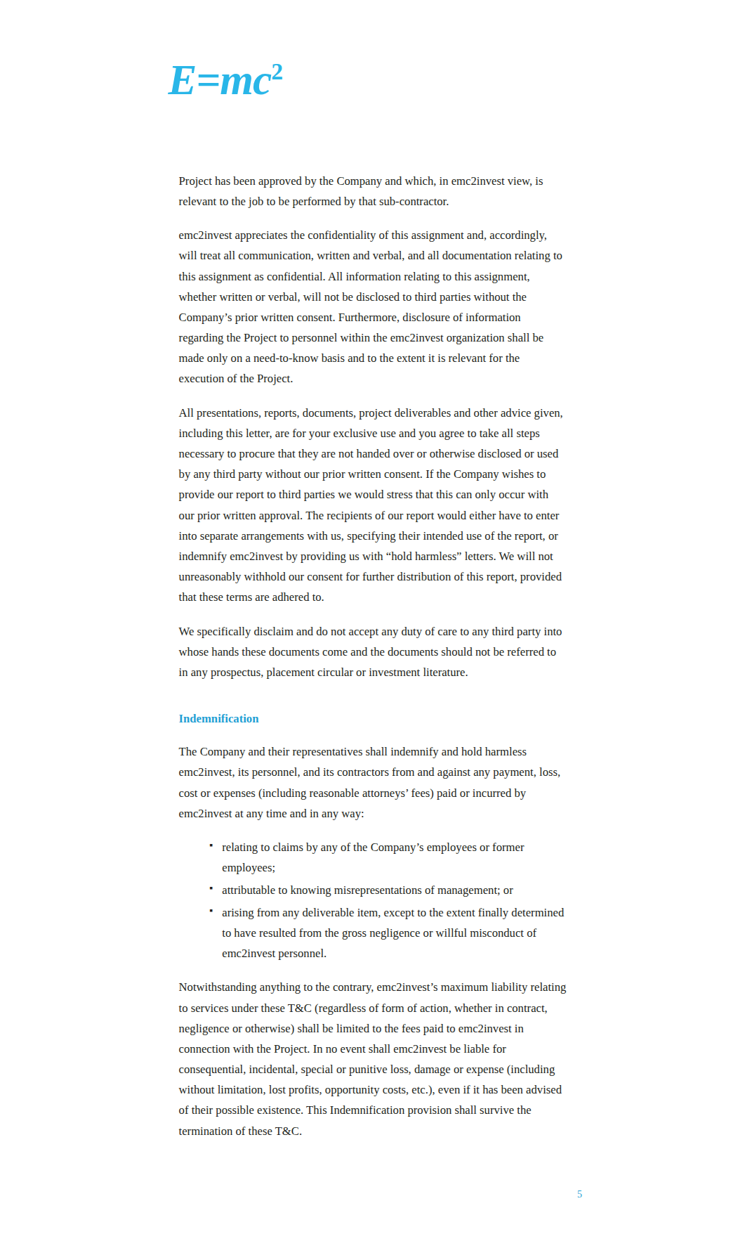E=mc2
Project has been approved by the Company and which, in emc2invest view, is relevant to the job to be performed by that sub-contractor.
emc2invest appreciates the confidentiality of this assignment and, accordingly, will treat all communication, written and verbal, and all documentation relating to this assignment as confidential. All information relating to this assignment, whether written or verbal, will not be disclosed to third parties without the Company’s prior written consent. Furthermore, disclosure of information regarding the Project to personnel within the emc2invest organization shall be made only on a need-to-know basis and to the extent it is relevant for the execution of the Project.
All presentations, reports, documents, project deliverables and other advice given, including this letter, are for your exclusive use and you agree to take all steps necessary to procure that they are not handed over or otherwise disclosed or used by any third party without our prior written consent. If the Company wishes to provide our report to third parties we would stress that this can only occur with our prior written approval. The recipients of our report would either have to enter into separate arrangements with us, specifying their intended use of the report, or indemnify emc2invest by providing us with “hold harmless” letters. We will not unreasonably withhold our consent for further distribution of this report, provided that these terms are adhered to.
We specifically disclaim and do not accept any duty of care to any third party into whose hands these documents come and the documents should not be referred to in any prospectus, placement circular or investment literature.
Indemnification
The Company and their representatives shall indemnify and hold harmless emc2invest, its personnel, and its contractors from and against any payment, loss, cost or expenses (including reasonable attorneys’ fees) paid or incurred by emc2invest at any time and in any way:
relating to claims by any of the Company’s employees or former employees;
attributable to knowing misrepresentations of management; or
arising from any deliverable item, except to the extent finally determined to have resulted from the gross negligence or willful misconduct of emc2invest personnel.
Notwithstanding anything to the contrary, emc2invest’s maximum liability relating to services under these T&C (regardless of form of action, whether in contract, negligence or otherwise) shall be limited to the fees paid to emc2invest in connection with the Project. In no event shall emc2invest be liable for consequential, incidental, special or punitive loss, damage or expense (including without limitation, lost profits, opportunity costs, etc.), even if it has been advised of their possible existence. This Indemnification provision shall survive the termination of these T&C.
5